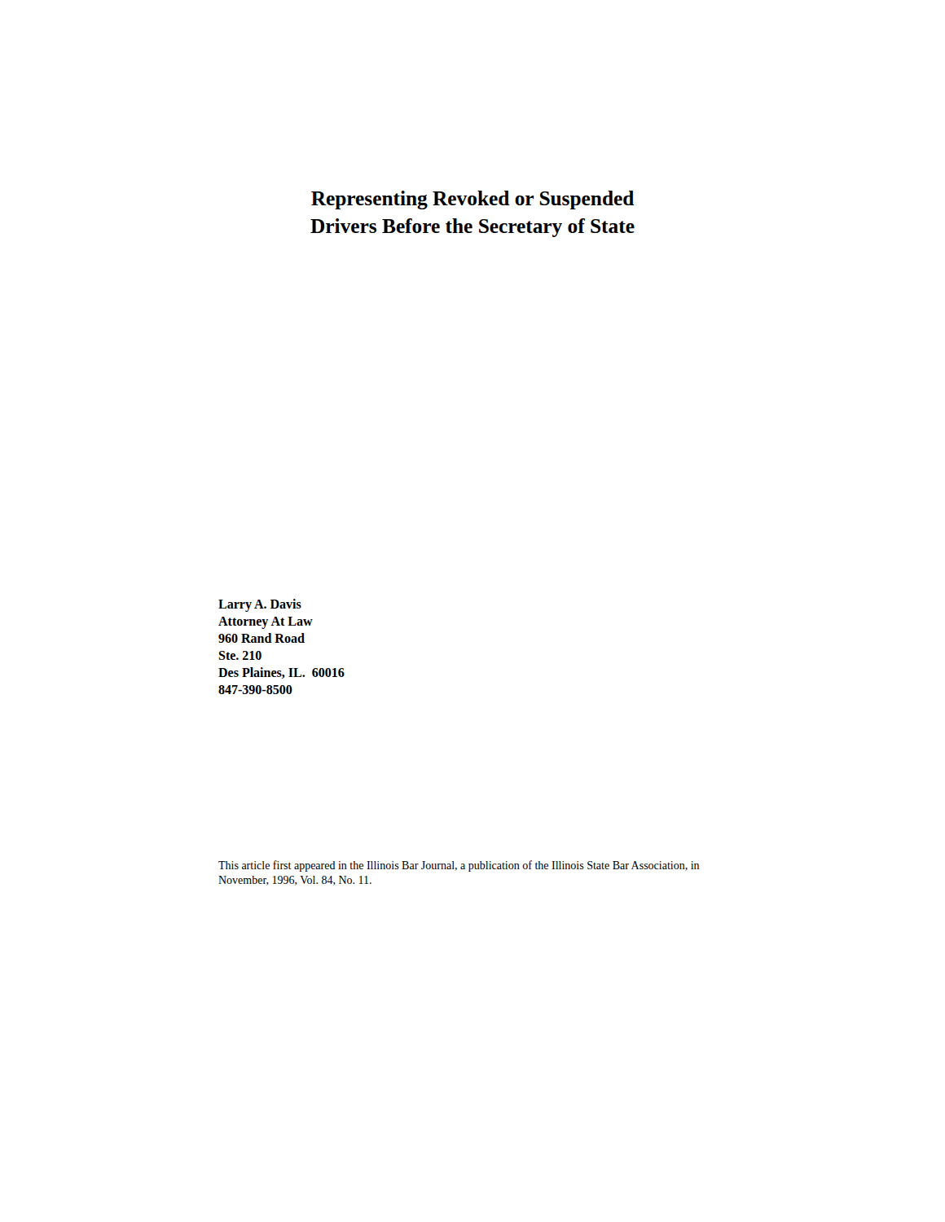Representing Revoked or Suspended
Drivers Before the Secretary of State
Larry A. Davis
Attorney At Law
960 Rand Road
Ste. 210
Des Plaines, IL. 60016
847-390-8500
This article first appeared in the Illinois Bar Journal, a publication of the Illinois State Bar Association, in November, 1996, Vol. 84, No. 11.